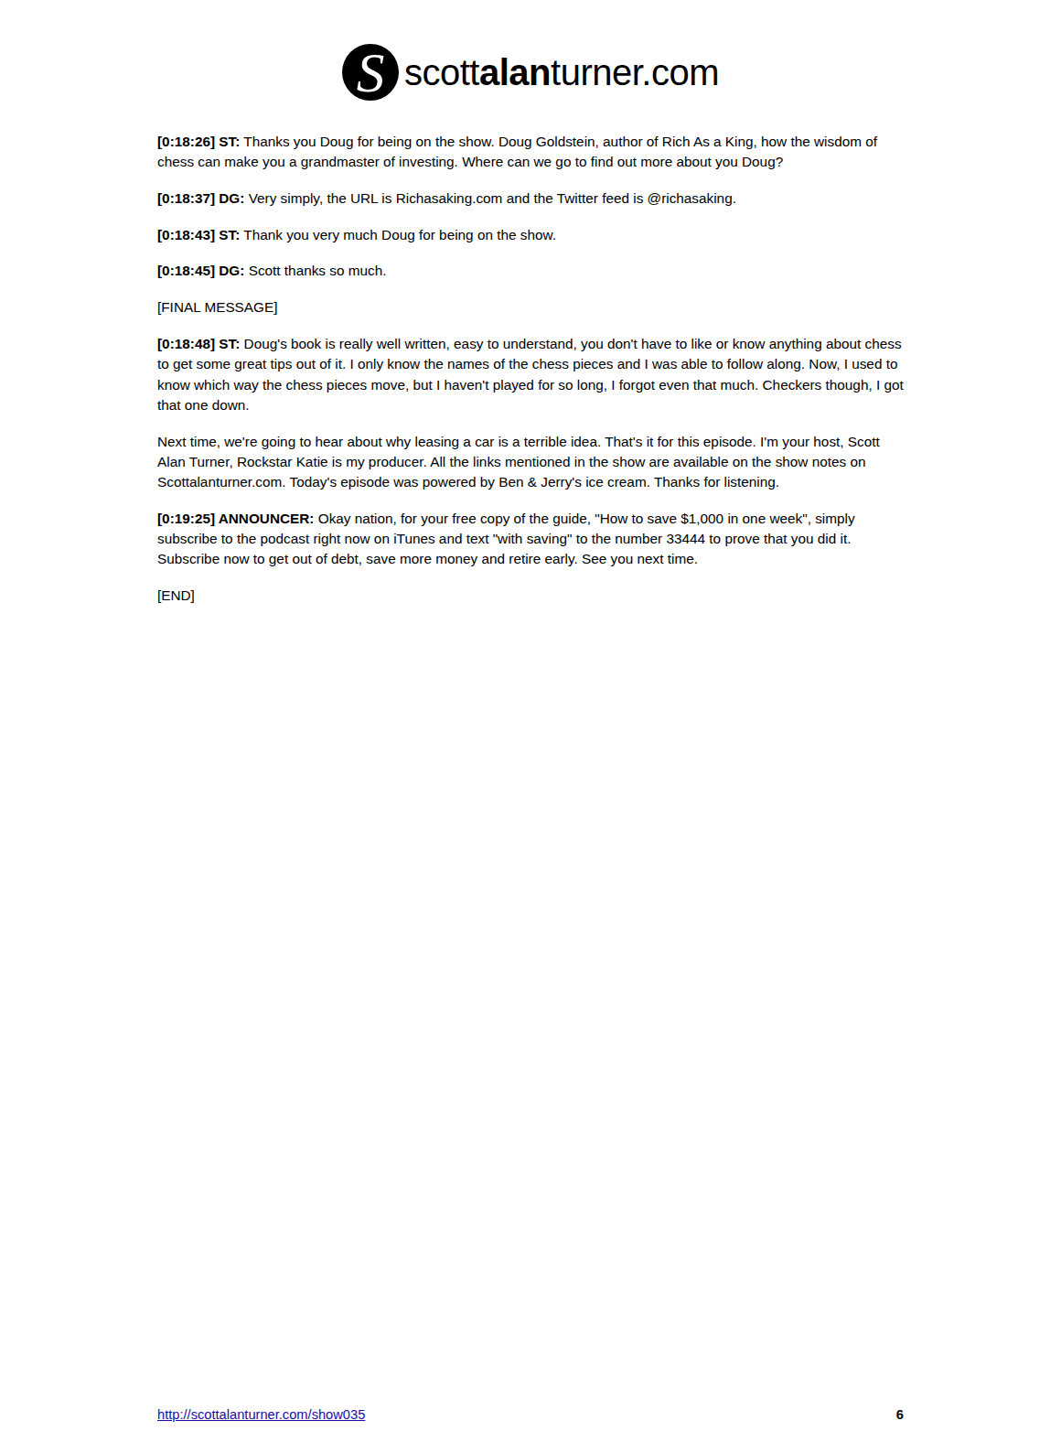Sscottalanturner.com
[0:18:26] ST: Thanks you Doug for being on the show. Doug Goldstein, author of Rich As a King, how the wisdom of chess can make you a grandmaster of investing. Where can we go to find out more about you Doug?
[0:18:37] DG: Very simply, the URL is Richasaking.com and the Twitter feed is @richasaking.
[0:18:43] ST: Thank you very much Doug for being on the show.
[0:18:45] DG: Scott thanks so much.
[FINAL MESSAGE]
[0:18:48] ST: Doug's book is really well written, easy to understand, you don't have to like or know anything about chess to get some great tips out of it. I only know the names of the chess pieces and I was able to follow along. Now, I used to know which way the chess pieces move, but I haven't played for so long, I forgot even that much. Checkers though, I got that one down.
Next time, we're going to hear about why leasing a car is a terrible idea. That's it for this episode. I'm your host, Scott Alan Turner, Rockstar Katie is my producer. All the links mentioned in the show are available on the show notes on Scottalanturner.com. Today's episode was powered by Ben & Jerry's ice cream. Thanks for listening.
[0:19:25] ANNOUNCER: Okay nation, for your free copy of the guide, "How to save $1,000 in one week", simply subscribe to the podcast right now on iTunes and text "with saving" to the number 33444 to prove that you did it. Subscribe now to get out of debt, save more money and retire early. See you next time.
[END]
http://scottalanturner.com/show035 6